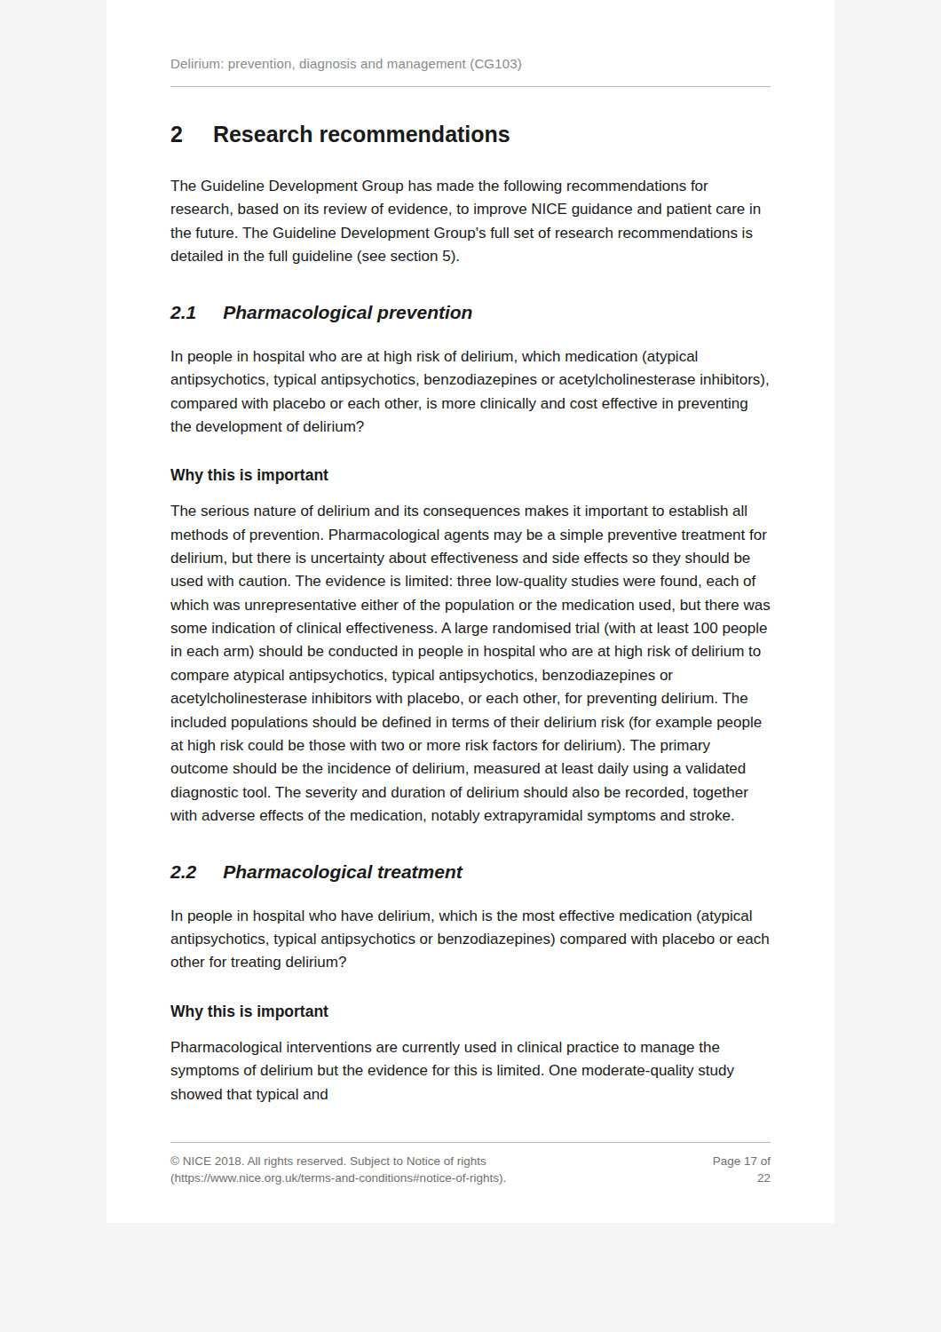Delirium: prevention, diagnosis and management (CG103)
2 Research recommendations
The Guideline Development Group has made the following recommendations for research, based on its review of evidence, to improve NICE guidance and patient care in the future. The Guideline Development Group's full set of research recommendations is detailed in the full guideline (see section 5).
2.1 Pharmacological prevention
In people in hospital who are at high risk of delirium, which medication (atypical antipsychotics, typical antipsychotics, benzodiazepines or acetylcholinesterase inhibitors), compared with placebo or each other, is more clinically and cost effective in preventing the development of delirium?
Why this is important
The serious nature of delirium and its consequences makes it important to establish all methods of prevention. Pharmacological agents may be a simple preventive treatment for delirium, but there is uncertainty about effectiveness and side effects so they should be used with caution. The evidence is limited: three low-quality studies were found, each of which was unrepresentative either of the population or the medication used, but there was some indication of clinical effectiveness. A large randomised trial (with at least 100 people in each arm) should be conducted in people in hospital who are at high risk of delirium to compare atypical antipsychotics, typical antipsychotics, benzodiazepines or acetylcholinesterase inhibitors with placebo, or each other, for preventing delirium. The included populations should be defined in terms of their delirium risk (for example people at high risk could be those with two or more risk factors for delirium). The primary outcome should be the incidence of delirium, measured at least daily using a validated diagnostic tool. The severity and duration of delirium should also be recorded, together with adverse effects of the medication, notably extrapyramidal symptoms and stroke.
2.2 Pharmacological treatment
In people in hospital who have delirium, which is the most effective medication (atypical antipsychotics, typical antipsychotics or benzodiazepines) compared with placebo or each other for treating delirium?
Why this is important
Pharmacological interventions are currently used in clinical practice to manage the symptoms of delirium but the evidence for this is limited. One moderate-quality study showed that typical and
© NICE 2018. All rights reserved. Subject to Notice of rights (https://www.nice.org.uk/terms-and-conditions#notice-of-rights).
Page 17 of
22